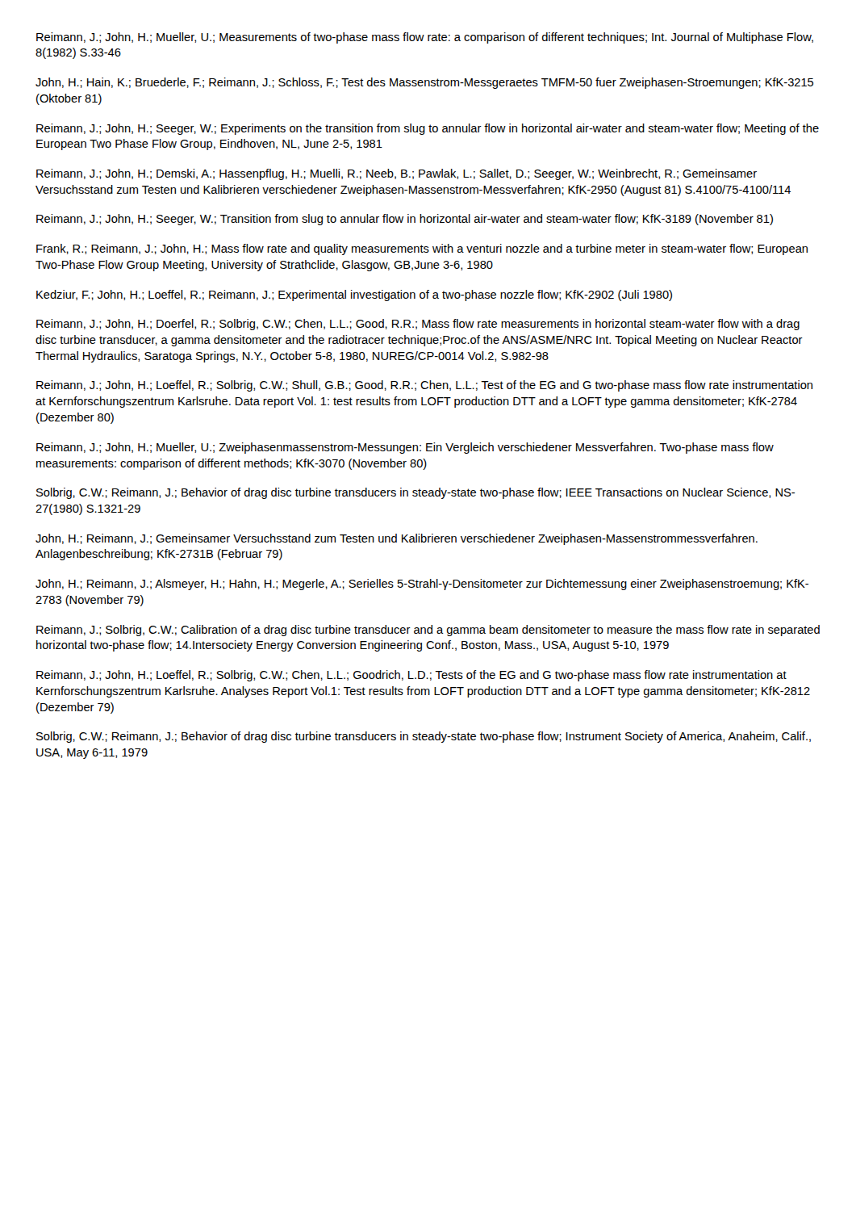Reimann, J.; John, H.; Mueller, U.; Measurements of two-phase mass flow rate: a comparison of different techniques; Int. Journal of Multiphase Flow, 8(1982) S.33-46
John, H.; Hain, K.; Bruederle, F.; Reimann, J.; Schloss, F.; Test des Massenstrom-Messgeraetes TMFM-50 fuer Zweiphasen-Stroemungen; KfK-3215 (Oktober 81)
Reimann, J.; John, H.; Seeger, W.; Experiments on the transition from slug to annular flow in horizontal air-water and steam-water flow; Meeting of the European Two Phase Flow Group, Eindhoven, NL, June 2-5, 1981
Reimann, J.; John, H.; Demski, A.; Hassenpflug, H.; Muelli, R.; Neeb, B.; Pawlak, L.; Sallet, D.; Seeger, W.; Weinbrecht, R.; Gemeinsamer Versuchsstand zum Testen und Kalibrieren verschiedener Zweiphasen-Massenstrom-Messverfahren; KfK-2950 (August 81) S.4100/75-4100/114
Reimann, J.; John, H.; Seeger, W.; Transition from slug to annular flow in horizontal air-water and steam-water flow; KfK-3189 (November 81)
Frank, R.; Reimann, J.; John, H.; Mass flow rate and quality measurements with a venturi nozzle and a turbine meter in steam-water flow; European Two-Phase Flow Group Meeting, University of Strathclide, Glasgow, GB,June 3-6, 1980
Kedziur, F.; John, H.; Loeffel, R.; Reimann, J.; Experimental investigation of a two-phase nozzle flow; KfK-2902 (Juli 1980)
Reimann, J.; John, H.; Doerfel, R.; Solbrig, C.W.; Chen, L.L.; Good, R.R.; Mass flow rate measurements in horizontal steam-water flow with a drag disc turbine transducer, a gamma densitometer and the radiotracer technique;Proc.of the ANS/ASME/NRC Int. Topical Meeting on Nuclear Reactor Thermal Hydraulics, Saratoga Springs, N.Y., October 5-8, 1980, NUREG/CP-0014 Vol.2, S.982-98
Reimann, J.; John, H.; Loeffel, R.; Solbrig, C.W.; Shull, G.B.; Good, R.R.; Chen, L.L.; Test of the EG and G two-phase mass flow rate instrumentation at Kernforschungszentrum Karlsruhe. Data report Vol. 1: test results from LOFT production DTT and a LOFT type gamma densitometer; KfK-2784 (Dezember 80)
Reimann, J.; John, H.; Mueller, U.; Zweiphasenmassenstrom-Messungen: Ein Vergleich verschiedener Messverfahren. Two-phase mass flow measurements: comparison of different methods; KfK-3070 (November 80)
Solbrig, C.W.; Reimann, J.; Behavior of drag disc turbine transducers in steady-state two-phase flow; IEEE Transactions on Nuclear Science, NS-27(1980) S.1321-29
John, H.; Reimann, J.; Gemeinsamer Versuchsstand zum Testen und Kalibrieren verschiedener Zweiphasen-Massenstrommessverfahren. Anlagenbeschreibung; KfK-2731B (Februar 79)
John, H.; Reimann, J.; Alsmeyer, H.; Hahn, H.; Megerle, A.; Serielles 5-Strahl-γ-Densitometer zur Dichtemessung einer Zweiphasenstroemung; KfK-2783 (November 79)
Reimann, J.; Solbrig, C.W.; Calibration of a drag disc turbine transducer and a gamma beam densitometer to measure the mass flow rate in separated horizontal two-phase flow; 14.Intersociety Energy Conversion Engineering Conf., Boston, Mass., USA, August 5-10, 1979
Reimann, J.; John, H.; Loeffel, R.; Solbrig, C.W.; Chen, L.L.; Goodrich, L.D.; Tests of the EG and G two-phase mass flow rate instrumentation at Kernforschungszentrum Karlsruhe. Analyses Report Vol.1: Test results from LOFT production DTT and a LOFT type gamma densitometer; KfK-2812 (Dezember 79)
Solbrig, C.W.; Reimann, J.; Behavior of drag disc turbine transducers in steady-state two-phase flow; Instrument Society of America, Anaheim, Calif., USA, May 6-11, 1979